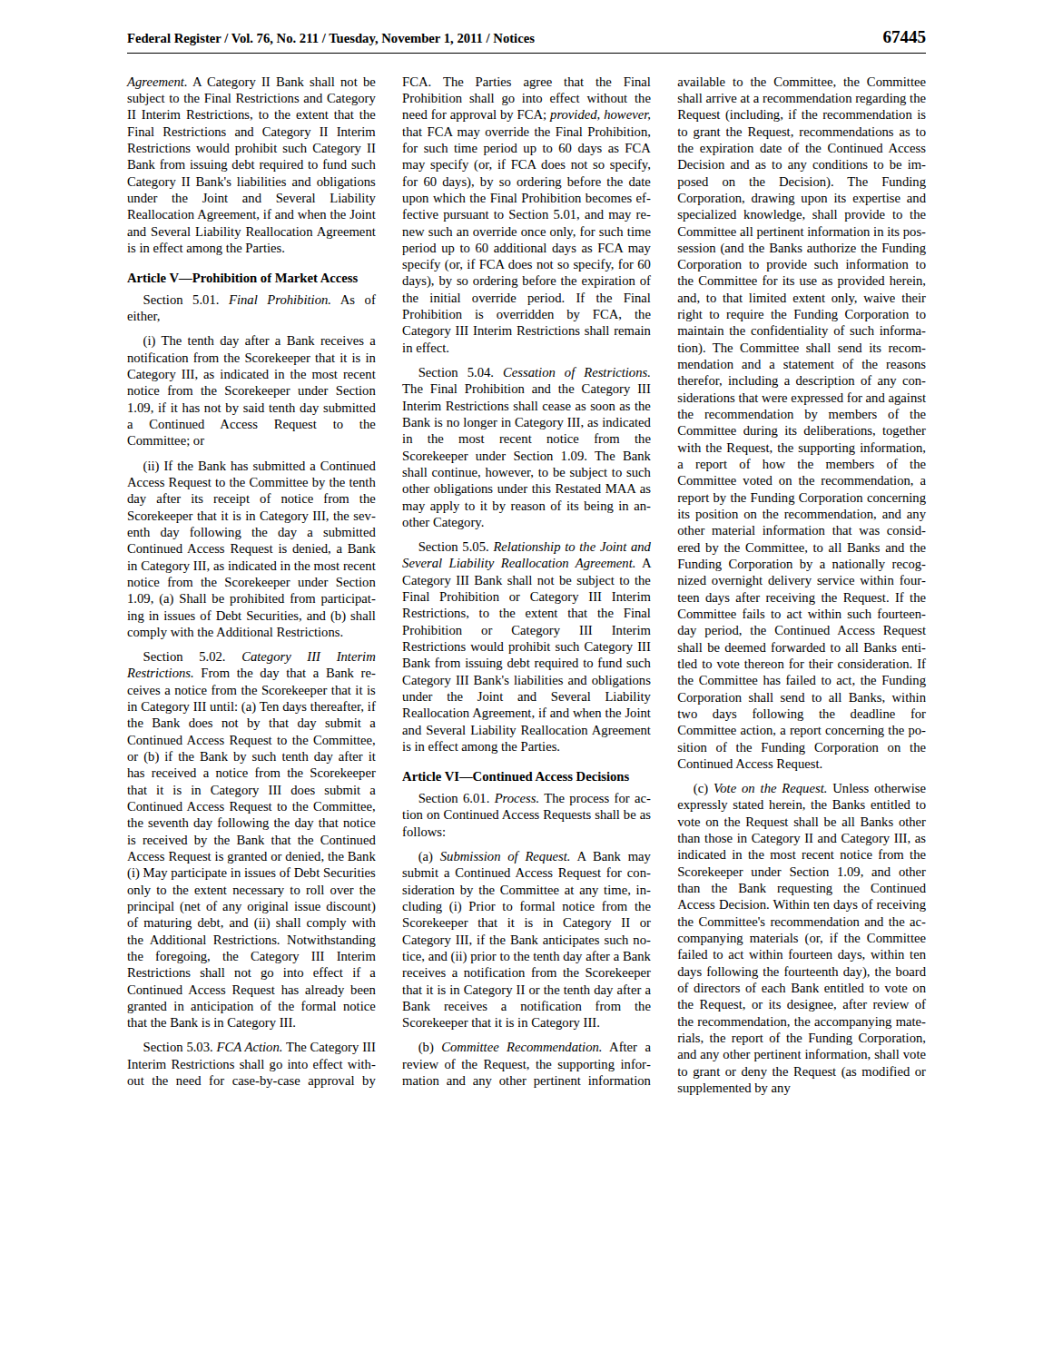Federal Register / Vol. 76, No. 211 / Tuesday, November 1, 2011 / Notices 67445
Agreement. A Category II Bank shall not be subject to the Final Restrictions and Category II Interim Restrictions, to the extent that the Final Restrictions and Category II Interim Restrictions would prohibit such Category II Bank from issuing debt required to fund such Category II Bank's liabilities and obligations under the Joint and Several Liability Reallocation Agreement, if and when the Joint and Several Liability Reallocation Agreement is in effect among the Parties.
Article V—Prohibition of Market Access
Section 5.01. Final Prohibition. As of either,
(i) The tenth day after a Bank receives a notification from the Scorekeeper that it is in Category III, as indicated in the most recent notice from the Scorekeeper under Section 1.09, if it has not by said tenth day submitted a Continued Access Request to the Committee; or
(ii) If the Bank has submitted a Continued Access Request to the Committee by the tenth day after its receipt of notice from the Scorekeeper that it is in Category III, the seventh day following the day a submitted Continued Access Request is denied, a Bank in Category III, as indicated in the most recent notice from the Scorekeeper under Section 1.09, (a) Shall be prohibited from participating in issues of Debt Securities, and (b) shall comply with the Additional Restrictions.
Section 5.02. Category III Interim Restrictions. From the day that a Bank receives a notice from the Scorekeeper that it is in Category III until: (a) Ten days thereafter, if the Bank does not by that day submit a Continued Access Request to the Committee, or (b) if the Bank by such tenth day after it has received a notice from the Scorekeeper that it is in Category III does submit a Continued Access Request to the Committee, the seventh day following the day that notice is received by the Bank that the Continued Access Request is granted or denied, the Bank (i) May participate in issues of Debt Securities only to the extent necessary to roll over the principal (net of any original issue discount) of maturing debt, and (ii) shall comply with the Additional Restrictions. Notwithstanding the foregoing, the Category III Interim Restrictions shall not go into effect if a Continued Access Request has already been granted in anticipation of the formal notice that the Bank is in Category III.
Section 5.03. FCA Action. The Category III Interim Restrictions shall go into effect without the need for case-by-case approval by FCA. The Parties agree that the Final Prohibition shall go into effect without the need for approval by FCA; provided, however, that FCA may override the Final Prohibition, for such time period up to 60 days as FCA may specify (or, if FCA does not so specify, for 60 days), by so ordering before the date upon which the Final Prohibition becomes effective pursuant to Section 5.01, and may renew such an override once only, for such time period up to 60 additional days as FCA may specify (or, if FCA does not so specify, for 60 days), by so ordering before the expiration of the initial override period. If the Final Prohibition is overridden by FCA, the Category III Interim Restrictions shall remain in effect.
Section 5.04. Cessation of Restrictions. The Final Prohibition and the Category III Interim Restrictions shall cease as soon as the Bank is no longer in Category III, as indicated in the most recent notice from the Scorekeeper under Section 1.09. The Bank shall continue, however, to be subject to such other obligations under this Restated MAA as may apply to it by reason of its being in another Category.
Section 5.05. Relationship to the Joint and Several Liability Reallocation Agreement. A Category III Bank shall not be subject to the Final Prohibition or Category III Interim Restrictions, to the extent that the Final Prohibition or Category III Interim Restrictions would prohibit such Category III Bank from issuing debt required to fund such Category III Bank's liabilities and obligations under the Joint and Several Liability Reallocation Agreement, if and when the Joint and Several Liability Reallocation Agreement is in effect among the Parties.
Article VI—Continued Access Decisions
Section 6.01. Process. The process for action on Continued Access Requests shall be as follows:
(a) Submission of Request. A Bank may submit a Continued Access Request for consideration by the Committee at any time, including (i) Prior to formal notice from the Scorekeeper that it is in Category II or Category III, if the Bank anticipates such notice, and (ii) prior to the tenth day after a Bank receives a notification from the Scorekeeper that it is in Category II or the tenth day after a Bank receives a notification from the Scorekeeper that it is in Category III.
(b) Committee Recommendation. After a review of the Request, the supporting information and any other pertinent information available to the Committee, the Committee shall arrive at a recommendation regarding the Request (including, if the recommendation is to grant the Request, recommendations as to the expiration date of the Continued Access Decision and as to any conditions to be imposed on the Decision). The Funding Corporation, drawing upon its expertise and specialized knowledge, shall provide to the Committee all pertinent information in its possession (and the Banks authorize the Funding Corporation to provide such information to the Committee for its use as provided herein, and, to that limited extent only, waive their right to require the Funding Corporation to maintain the confidentiality of such information). The Committee shall send its recommendation and a statement of the reasons therefor, including a description of any considerations that were expressed for and against the recommendation by members of the Committee during its deliberations, together with the Request, the supporting information, a report of how the members of the Committee voted on the recommendation, a report by the Funding Corporation concerning its position on the recommendation, and any other material information that was considered by the Committee, to all Banks and the Funding Corporation by a nationally recognized overnight delivery service within fourteen days after receiving the Request. If the Committee fails to act within such fourteen-day period, the Continued Access Request shall be deemed forwarded to all Banks entitled to vote thereon for their consideration. If the Committee has failed to act, the Funding Corporation shall send to all Banks, within two days following the deadline for Committee action, a report concerning the position of the Funding Corporation on the Continued Access Request.
(c) Vote on the Request. Unless otherwise expressly stated herein, the Banks entitled to vote on the Request shall be all Banks other than those in Category II and Category III, as indicated in the most recent notice from the Scorekeeper under Section 1.09, and other than the Bank requesting the Continued Access Decision. Within ten days of receiving the Committee's recommendation and the accompanying materials (or, if the Committee failed to act within fourteen days, within ten days following the fourteenth day), the board of directors of each Bank entitled to vote on the Request, or its designee, after review of the recommendation, the accompanying materials, the report of the Funding Corporation, and any other pertinent information, shall vote to grant or deny the Request (as modified or supplemented by any